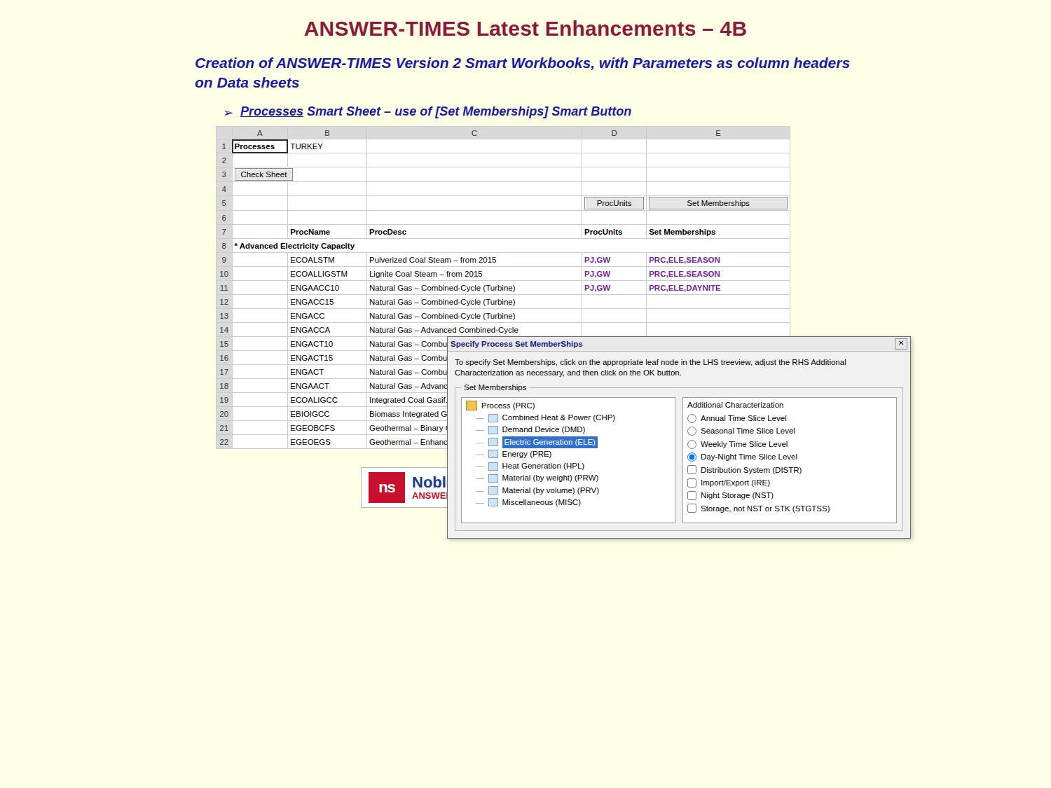ANSWER-TIMES Latest Enhancements – 4B
Creation of ANSWER-TIMES Version 2 Smart Workbooks, with Parameters as column headers on Data sheets
➢
Processes Smart Sheet – use of [Set Memberships] Smart Button
| | A | B | C | D | E |
| --- | --- | --- | --- | --- | --- |
| 1 | Processes | TURKEY | | | |
| 2 | | | | | |
| 3 | Check Sheet | | | |
| 4 | | | | | |
| 5 | | | | ProcUnits | Set Memberships |
| 6 | | | | | |
| 7 | | ProcName | ProcDesc | ProcUnits | Set Memberships |
| 8 | * Advanced Electricity Capacity |
| 9 | | ECOALSTM | Pulverized Coal Steam – from 2015 | PJ,GW | PRC,ELE,SEASON |
| 10 | | ECOALLIGSTM | Lignite Coal Steam – from 2015 | PJ,GW | PRC,ELE,SEASON |
| 11 | | ENGAACC10 | Natural Gas – Combined-Cycle (Turbine) | PJ,GW | PRC,ELE,DAYNITE |
| 12 | | ENGACC15 | Natural Gas – Combined-Cycle (Turbine) | | |
| 13 | | ENGACC | Natural Gas – Combined-Cycle (Turbine) | | |
| 14 | | ENGACCA | Natural Gas – Advanced Combined-Cycle | | |
| 15 | | ENGACT10 | Natural Gas – Combustion Turbine | | |
| 16 | | ENGACT15 | Natural Gas – Combustion Turbine | | |
| 17 | | ENGACT | Natural Gas – Combustion Turbine | | |
| 18 | | ENGAACT | Natural Gas – Advanced Combustion Turbine | | |
| 19 | | ECOALIGCC | Integrated Coal Gasif. Combined Cycle | | |
| 20 | | EBIOIGCC | Biomass Integrated Gasification Combined Cycle | | |
| 21 | | EGEOBCFS | Geothermal – Binary Cycle and Flashed Steam | | |
| 22 | | EGEOEGS | Geothermal – Enhanced Geothermal Systems | | |
Specify Process Set MemberShips
✕
To specify Set Memberships, click on the appropriate leaf node in the LHS treeview, adjust the RHS Additional Characterization as necessary, and then click on the OK button.
Set Memberships
Process (PRC)
— Combined Heat & Power (CHP)
— Demand Device (DMD)
— Electric Generation (ELE)
— Energy (PRE)
— Heat Generation (HPL)
— Material (by weight) (PRW)
— Material (by volume) (PRV)
— Miscellaneous (MISC)
Additional Characterization
Annual Time Slice Level Seasonal Time Slice Level Weekly Time Slice Level Day-Night Time Slice Level Distribution System (DISTR) Import/Export (IRE) Night Storage (NST) Storage, not NST or STK (STGTSS)
ns
Noble-Soft Systems
ANSWER Energy Modeling Software